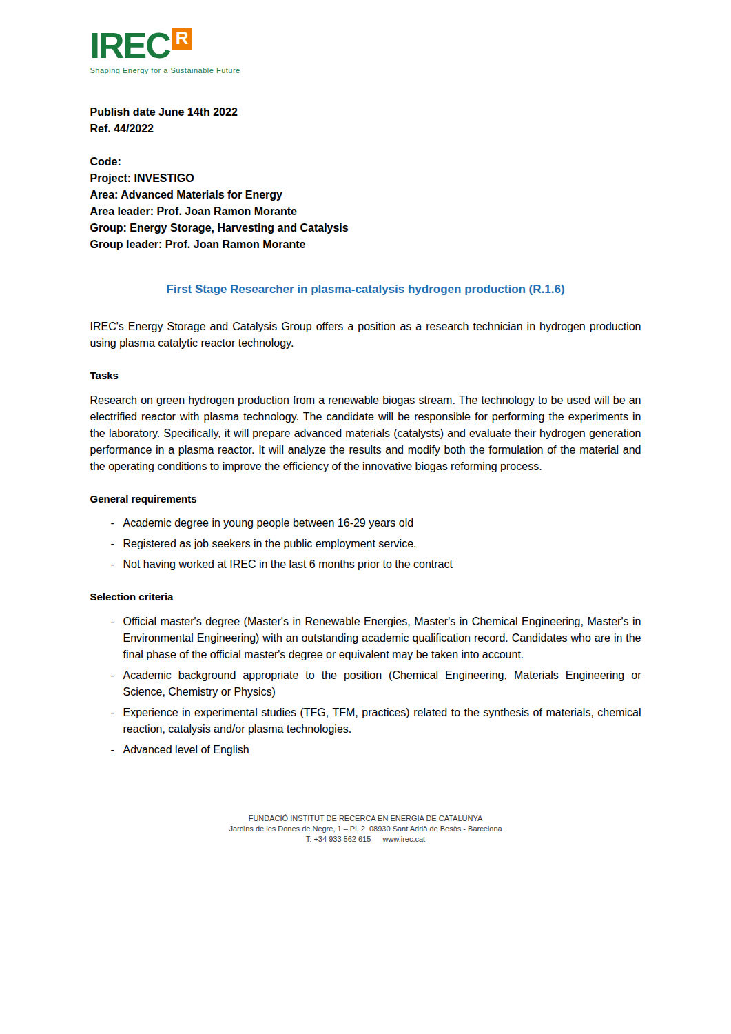IREC R
Shaping Energy for a Sustainable Future
Publish date June 14th 2022
Ref. 44/2022
Code:
Project: INVESTIGO
Area: Advanced Materials for Energy
Area leader: Prof. Joan Ramon Morante
Group: Energy Storage, Harvesting and Catalysis
Group leader: Prof. Joan Ramon Morante
First Stage Researcher in plasma-catalysis hydrogen production (R.1.6)
IREC's Energy Storage and Catalysis Group offers a position as a research technician in hydrogen production using plasma catalytic reactor technology.
Tasks
Research on green hydrogen production from a renewable biogas stream. The technology to be used will be an electrified reactor with plasma technology. The candidate will be responsible for performing the experiments in the laboratory. Specifically, it will prepare advanced materials (catalysts) and evaluate their hydrogen generation performance in a plasma reactor. It will analyze the results and modify both the formulation of the material and the operating conditions to improve the efficiency of the innovative biogas reforming process.
General requirements
Academic degree in young people between 16-29 years old
Registered as job seekers in the public employment service.
Not having worked at IREC in the last 6 months prior to the contract
Selection criteria
Official master's degree (Master's in Renewable Energies, Master's in Chemical Engineering, Master's in Environmental Engineering) with an outstanding academic qualification record. Candidates who are in the final phase of the official master's degree or equivalent may be taken into account.
Academic background appropriate to the position (Chemical Engineering, Materials Engineering or Science, Chemistry or Physics)
Experience in experimental studies (TFG, TFM, practices) related to the synthesis of materials, chemical reaction, catalysis and/or plasma technologies.
Advanced level of English
FUNDACIÓ INSTITUT DE RECERCA EN ENERGIA DE CATALUNYA
Jardins de les Dones de Negre, 1 – Pl. 2 08930 Sant Adrià de Besòs - Barcelona
T: +34 933 562 615 — www.irec.cat